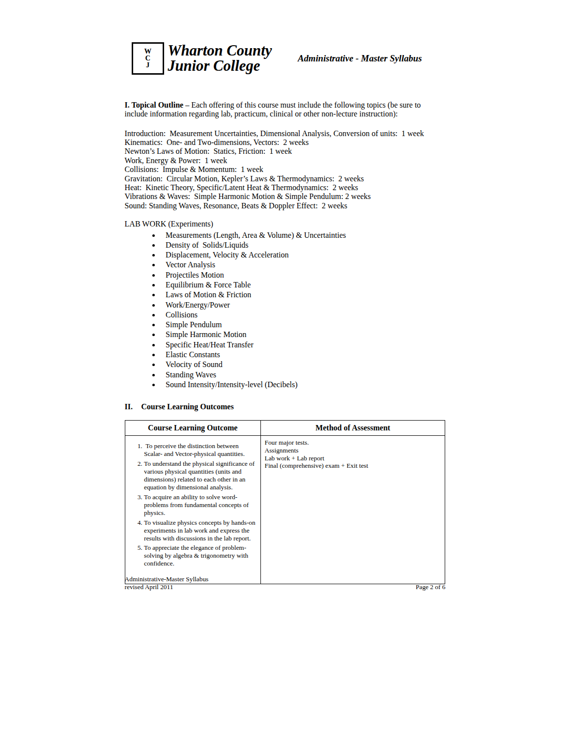WCJ
Wharton County Junior College
Administrative - Master Syllabus
I. Topical Outline – Each offering of this course must include the following topics (be sure to include information regarding lab, practicum, clinical or other non-lecture instruction):
Introduction: Measurement Uncertainties, Dimensional Analysis, Conversion of units: 1 week
Kinematics: One- and Two-dimensions, Vectors: 2 weeks
Newton’s Laws of Motion: Statics, Friction: 1 week
Work, Energy & Power: 1 week
Collisions: Impulse & Momentum: 1 week
Gravitation: Circular Motion, Kepler’s Laws & Thermodynamics: 2 weeks
Heat: Kinetic Theory, Specific/Latent Heat & Thermodynamics: 2 weeks
Vibrations & Waves: Simple Harmonic Motion & Simple Pendulum: 2 weeks
Sound: Standing Waves, Resonance, Beats & Doppler Effect: 2 weeks
LAB WORK (Experiments)
Measurements (Length, Area & Volume) & Uncertainties
Density of Solids/Liquids
Displacement, Velocity & Acceleration
Vector Analysis
Projectiles Motion
Equilibrium & Force Table
Laws of Motion & Friction
Work/Energy/Power
Collisions
Simple Pendulum
Simple Harmonic Motion
Specific Heat/Heat Transfer
Elastic Constants
Velocity of Sound
Standing Waves
Sound Intensity/Intensity-level (Decibels)
II. Course Learning Outcomes
| Course Learning Outcome | Method of Assessment |
| --- | --- |
| To perceive the distinction between Scalar- and Vector-physical quantities. To understand the physical significance of various physical quantities (units and dimensions) related to each other in an equation by dimensional analysis. To acquire an ability to solve word-problems from fundamental concepts of physics. To visualize physics concepts by hands-on experiments in lab work and express the results with discussions in the lab report. To appreciate the elegance of problem-solving by algebra & trigonometry with confidence. | Four major tests. Assignments Lab work + Lab report Final (comprehensive) exam + Exit test |
Administrative-Master Syllabus
revised April 2011
Page 2 of 6